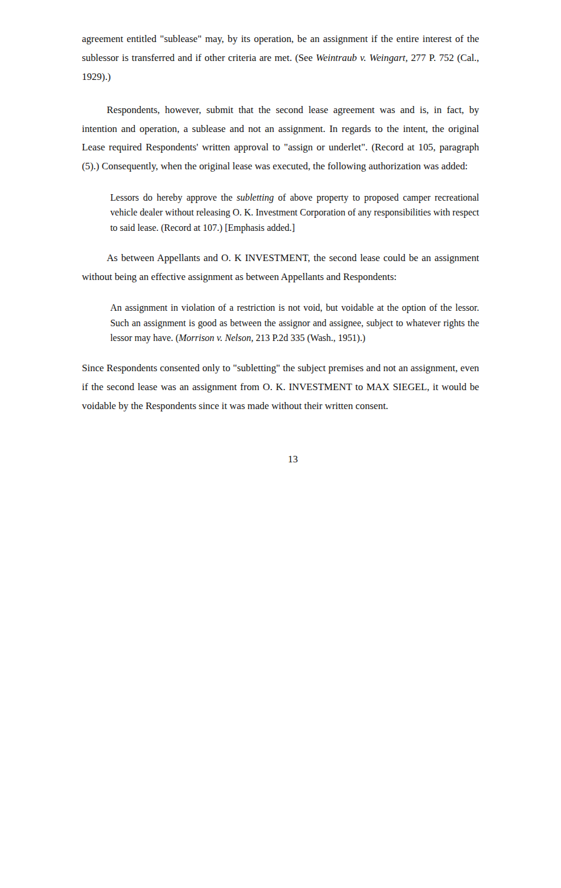agreement entitled "sublease" may, by its operation, be an assignment if the entire interest of the sublessor is transferred and if other criteria are met. (See Weintraub v. Weingart, 277 P. 752 (Cal., 1929).)
Respondents, however, submit that the second lease agreement was and is, in fact, by intention and operation, a sublease and not an assignment. In regards to the intent, the original Lease required Respondents' written approval to "assign or underlet". (Record at 105, paragraph (5).) Consequently, when the original lease was executed, the following authorization was added:
Lessors do hereby approve the subletting of above property to proposed camper recreational vehicle dealer without releasing O. K. Investment Corporation of any responsibilities with respect to said lease. (Record at 107.) [Emphasis added.]
As between Appellants and O. K INVESTMENT, the second lease could be an assignment without being an effective assignment as between Appellants and Respondents:
An assignment in violation of a restriction is not void, but voidable at the option of the lessor. Such an assignment is good as between the assignor and assignee, subject to whatever rights the lessor may have. (Morrison v. Nelson, 213 P.2d 335 (Wash., 1951).)
Since Respondents consented only to "subletting" the subject premises and not an assignment, even if the second lease was an assignment from O. K. INVESTMENT to MAX SIEGEL, it would be voidable by the Respondents since it was made without their written consent.
13